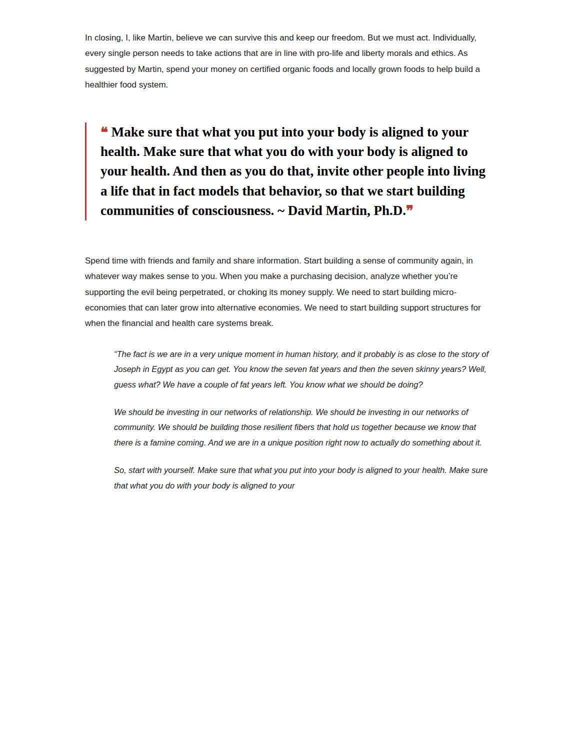In closing, I, like Martin, believe we can survive this and keep our freedom. But we must act. Individually, every single person needs to take actions that are in line with pro-life and liberty morals and ethics. As suggested by Martin, spend your money on certified organic foods and locally grown foods to help build a healthier food system.
❝ Make sure that what you put into your body is aligned to your health. Make sure that what you do with your body is aligned to your health. And then as you do that, invite other people into living a life that in fact models that behavior, so that we start building communities of consciousness. ~ David Martin, Ph.D.❞
Spend time with friends and family and share information. Start building a sense of community again, in whatever way makes sense to you. When you make a purchasing decision, analyze whether you’re supporting the evil being perpetrated, or choking its money supply. We need to start building micro-economies that can later grow into alternative economies. We need to start building support structures for when the financial and health care systems break.
“The fact is we are in a very unique moment in human history, and it probably is as close to the story of Joseph in Egypt as you can get. You know the seven fat years and then the seven skinny years? Well, guess what? We have a couple of fat years left. You know what we should be doing?
We should be investing in our networks of relationship. We should be investing in our networks of community. We should be building those resilient fibers that hold us together because we know that there is a famine coming. And we are in a unique position right now to actually do something about it.
So, start with yourself. Make sure that what you put into your body is aligned to your health. Make sure that what you do with your body is aligned to your